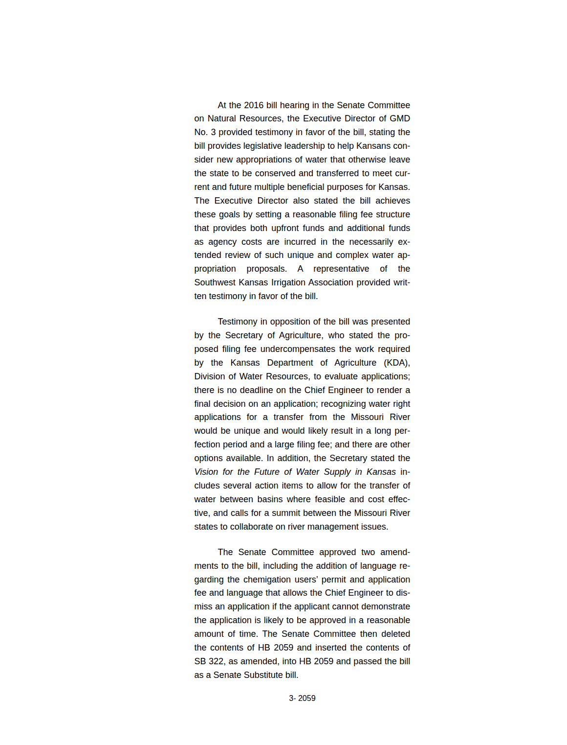At the 2016 bill hearing in the Senate Committee on Natural Resources, the Executive Director of GMD No. 3 provided testimony in favor of the bill, stating the bill provides legislative leadership to help Kansans consider new appropriations of water that otherwise leave the state to be conserved and transferred to meet current and future multiple beneficial purposes for Kansas. The Executive Director also stated the bill achieves these goals by setting a reasonable filing fee structure that provides both upfront funds and additional funds as agency costs are incurred in the necessarily extended review of such unique and complex water appropriation proposals. A representative of the Southwest Kansas Irrigation Association provided written testimony in favor of the bill.
Testimony in opposition of the bill was presented by the Secretary of Agriculture, who stated the proposed filing fee undercompensates the work required by the Kansas Department of Agriculture (KDA), Division of Water Resources, to evaluate applications; there is no deadline on the Chief Engineer to render a final decision on an application; recognizing water right applications for a transfer from the Missouri River would be unique and would likely result in a long perfection period and a large filing fee; and there are other options available. In addition, the Secretary stated the Vision for the Future of Water Supply in Kansas includes several action items to allow for the transfer of water between basins where feasible and cost effective, and calls for a summit between the Missouri River states to collaborate on river management issues.
The Senate Committee approved two amendments to the bill, including the addition of language regarding the chemigation users’ permit and application fee and language that allows the Chief Engineer to dismiss an application if the applicant cannot demonstrate the application is likely to be approved in a reasonable amount of time. The Senate Committee then deleted the contents of HB 2059 and inserted the contents of SB 322, as amended, into HB 2059 and passed the bill as a Senate Substitute bill.
3- 2059